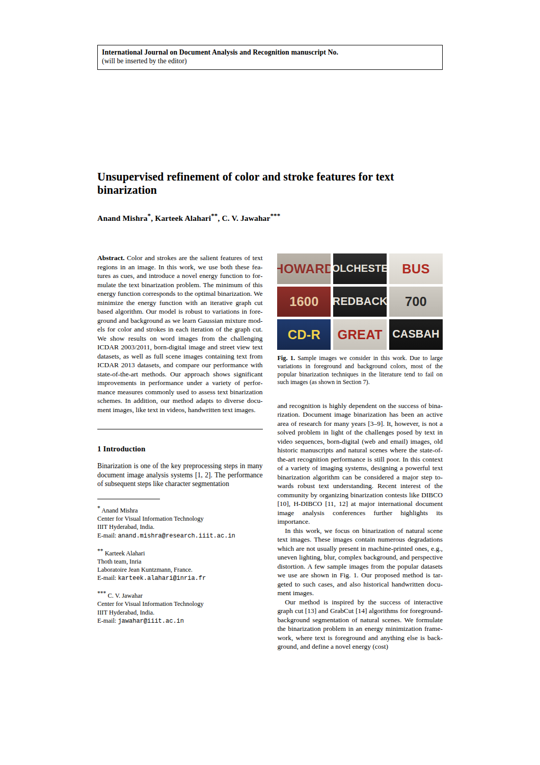International Journal on Document Analysis and Recognition manuscript No.
(will be inserted by the editor)
Unsupervised refinement of color and stroke features for text binarization
Anand Mishra*, Karteek Alahari**, C. V. Jawahar***
Abstract. Color and strokes are the salient features of text regions in an image. In this work, we use both these features as cues, and introduce a novel energy function to formulate the text binarization problem. The minimum of this energy function corresponds to the optimal binarization. We minimize the energy function with an iterative graph cut based algorithm. Our model is robust to variations in foreground and background as we learn Gaussian mixture models for color and strokes in each iteration of the graph cut. We show results on word images from the challenging ICDAR 2003/2011, born-digital image and street view text datasets, as well as full scene images containing text from ICDAR 2013 datasets, and compare our performance with state-of-the-art methods. Our approach shows significant improvements in performance under a variety of performance measures commonly used to assess text binarization schemes. In addition, our method adapts to diverse document images, like text in videos, handwritten text images.
1 Introduction
Binarization is one of the key preprocessing steps in many document image analysis systems [1, 2]. The performance of subsequent steps like character segmentation
* Anand Mishra
Center for Visual Information Technology
IIIT Hyderabad, India.
E-mail: anand.mishra@research.iiit.ac.in
** Karteek Alahari
Thoth team, Inria
Laboratoire Jean Kuntzmann, France.
E-mail: karteek.alahari@inria.fr
*** C. V. Jawahar
Center for Visual Information Technology
IIIT Hyderabad, India.
E-mail: jawahar@iiit.ac.in
Howard
Colchester
Bus
1600
Redback
700
CD-R
Great
Casbah
Fig. 1. Sample images we consider in this work. Due to large variations in foreground and background colors, most of the popular binarization techniques in the literature tend to fail on such images (as shown in Section 7).
and recognition is highly dependent on the success of binarization. Document image binarization has been an active area of research for many years [3–9]. It, however, is not a solved problem in light of the challenges posed by text in video sequences, born-digital (web and email) images, old historic manuscripts and natural scenes where the state-of-the-art recognition performance is still poor. In this context of a variety of imaging systems, designing a powerful text binarization algorithm can be considered a major step towards robust text understanding. Recent interest of the community by organizing binarization contests like DIBCO [10], H-DIBCO [11, 12] at major international document image analysis conferences further highlights its importance.
In this work, we focus on binarization of natural scene text images. These images contain numerous degradations which are not usually present in machine-printed ones, e.g., uneven lighting, blur, complex background, and perspective distortion. A few sample images from the popular datasets we use are shown in Fig. 1. Our proposed method is targeted to such cases, and also historical handwritten document images.
Our method is inspired by the success of interactive graph cut [13] and GrabCut [14] algorithms for foreground-background segmentation of natural scenes. We formulate the binarization problem in an energy minimization framework, where text is foreground and anything else is background, and define a novel energy (cost)